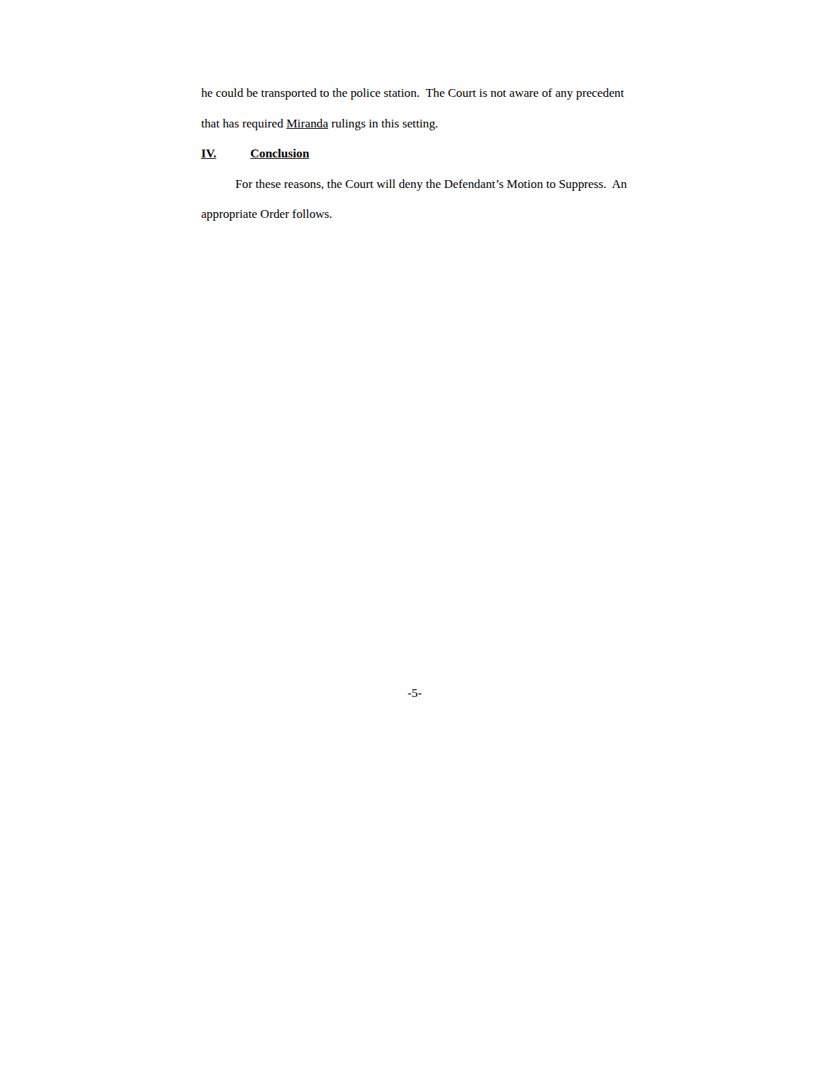he could be transported to the police station. The Court is not aware of any precedent that has required Miranda rulings in this setting.
IV. Conclusion
For these reasons, the Court will deny the Defendant’s Motion to Suppress. An appropriate Order follows.
-5-